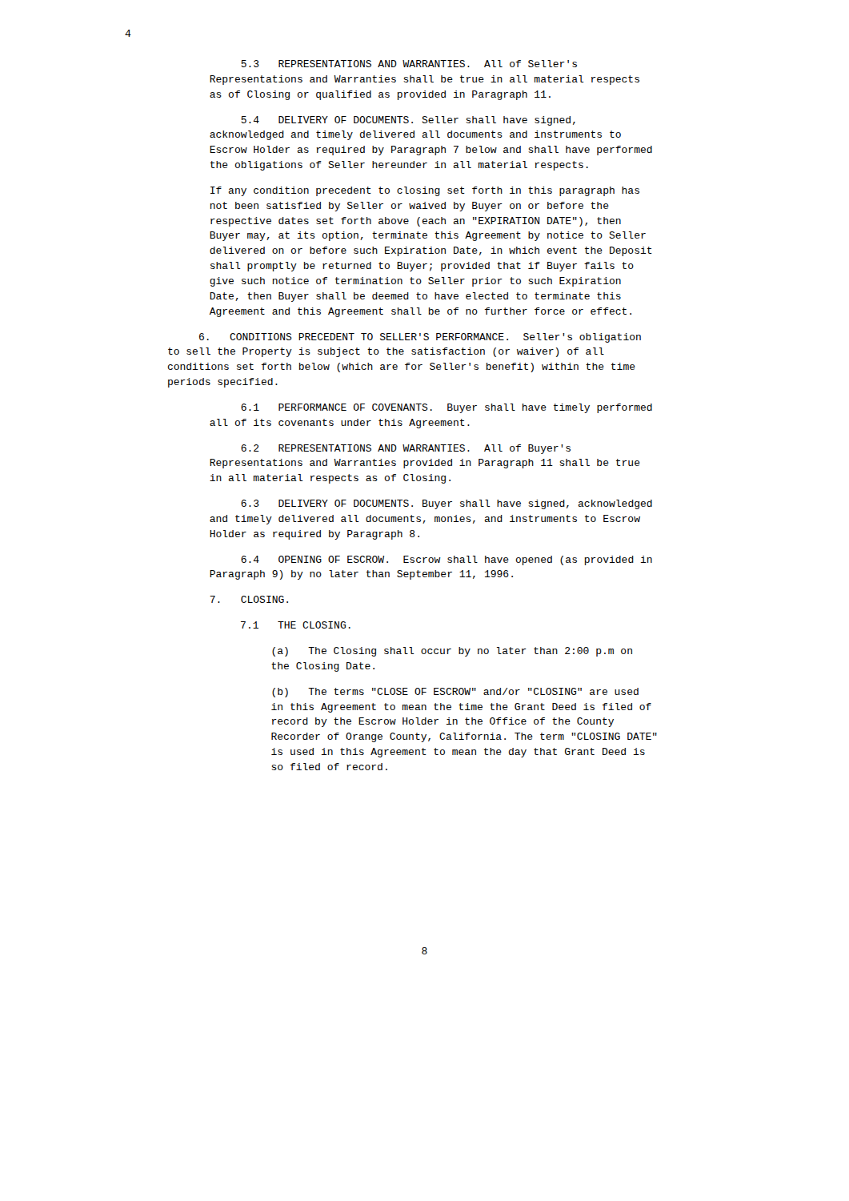4
5.3 REPRESENTATIONS AND WARRANTIES. All of Seller's Representations and Warranties shall be true in all material respects as of Closing or qualified as provided in Paragraph 11.
5.4 DELIVERY OF DOCUMENTS. Seller shall have signed, acknowledged and timely delivered all documents and instruments to Escrow Holder as required by Paragraph 7 below and shall have performed the obligations of Seller hereunder in all material respects.
If any condition precedent to closing set forth in this paragraph has not been satisfied by Seller or waived by Buyer on or before the respective dates set forth above (each an "EXPIRATION DATE"), then Buyer may, at its option, terminate this Agreement by notice to Seller delivered on or before such Expiration Date, in which event the Deposit shall promptly be returned to Buyer; provided that if Buyer fails to give such notice of termination to Seller prior to such Expiration Date, then Buyer shall be deemed to have elected to terminate this Agreement and this Agreement shall be of no further force or effect.
6. CONDITIONS PRECEDENT TO SELLER'S PERFORMANCE. Seller's obligation to sell the Property is subject to the satisfaction (or waiver) of all conditions set forth below (which are for Seller's benefit) within the time periods specified.
6.1 PERFORMANCE OF COVENANTS. Buyer shall have timely performed all of its covenants under this Agreement.
6.2 REPRESENTATIONS AND WARRANTIES. All of Buyer's Representations and Warranties provided in Paragraph 11 shall be true in all material respects as of Closing.
6.3 DELIVERY OF DOCUMENTS. Buyer shall have signed, acknowledged and timely delivered all documents, monies, and instruments to Escrow Holder as required by Paragraph 8.
6.4 OPENING OF ESCROW. Escrow shall have opened (as provided in Paragraph 9) by no later than September 11, 1996.
7. CLOSING.
7.1 THE CLOSING.
(a) The Closing shall occur by no later than 2:00 p.m on the Closing Date.
(b) The terms "CLOSE OF ESCROW" and/or "CLOSING" are used in this Agreement to mean the time the Grant Deed is filed of record by the Escrow Holder in the Office of the County Recorder of Orange County, California. The term "CLOSING DATE" is used in this Agreement to mean the day that Grant Deed is so filed of record.
8